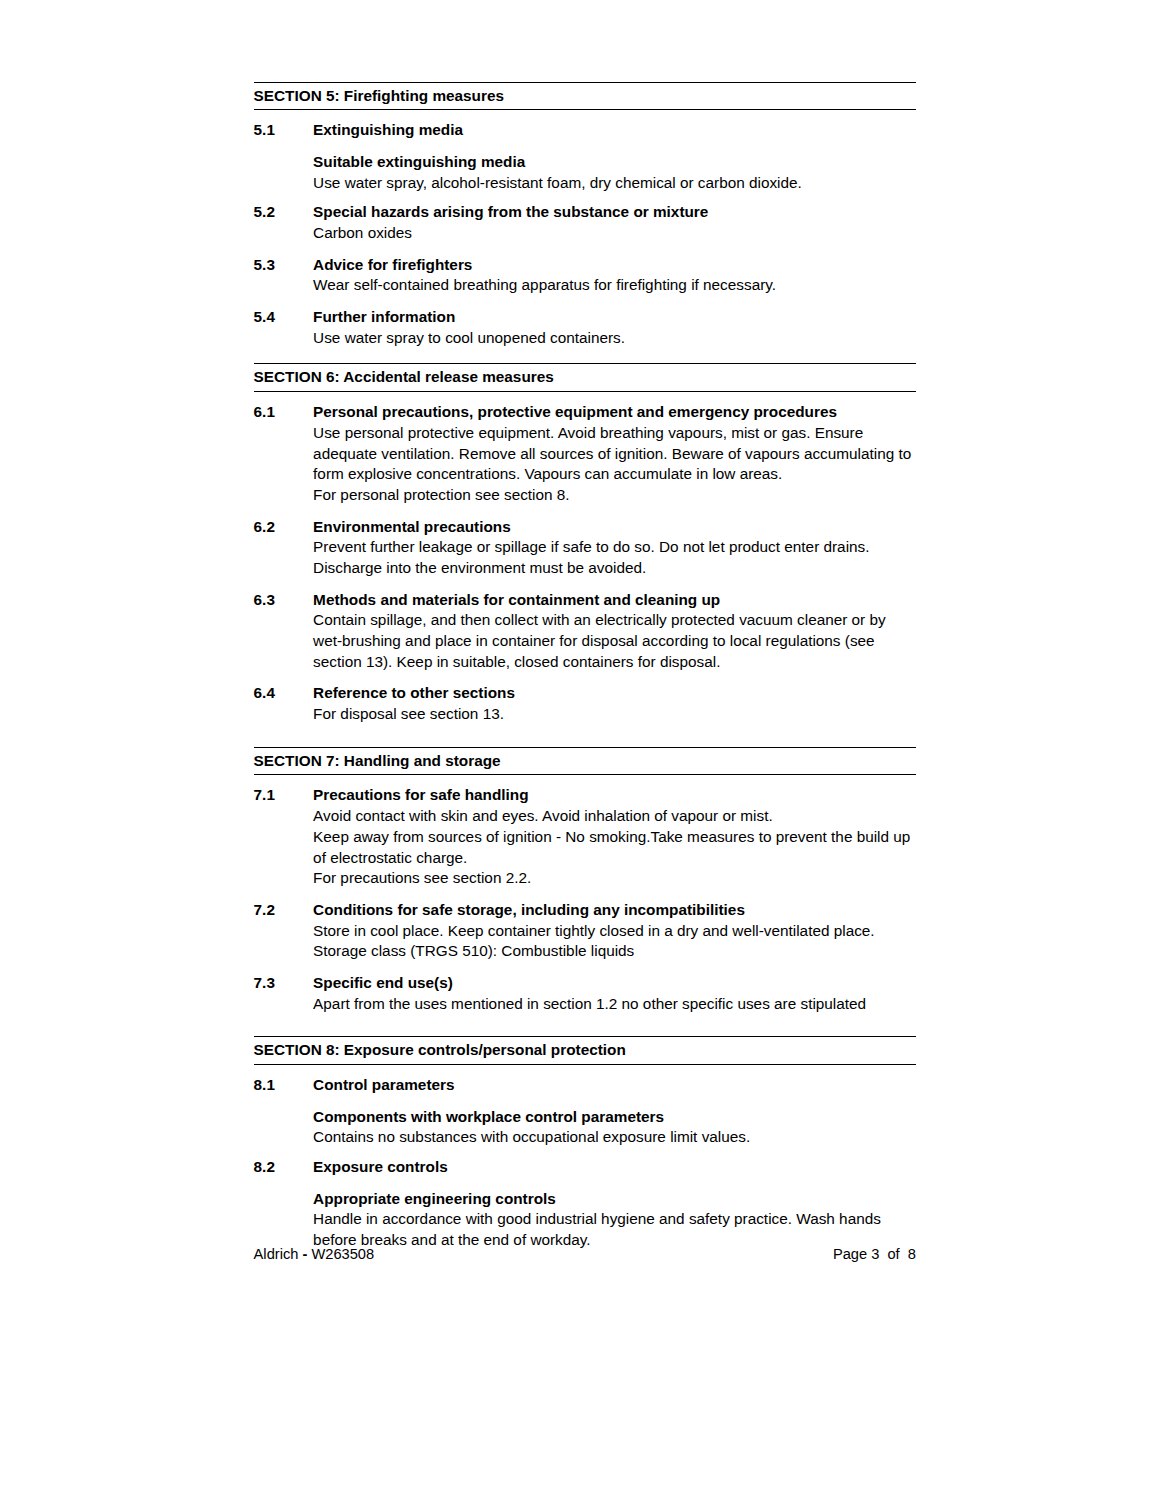SECTION 5: Firefighting measures
5.1
Extinguishing media
Suitable extinguishing media
Use water spray, alcohol-resistant foam, dry chemical or carbon dioxide.
5.2
Special hazards arising from the substance or mixture
Carbon oxides
5.3
Advice for firefighters
Wear self-contained breathing apparatus for firefighting if necessary.
5.4
Further information
Use water spray to cool unopened containers.
SECTION 6: Accidental release measures
6.1
Personal precautions, protective equipment and emergency procedures
Use personal protective equipment. Avoid breathing vapours, mist or gas. Ensure adequate ventilation. Remove all sources of ignition. Beware of vapours accumulating to form explosive concentrations. Vapours can accumulate in low areas.
For personal protection see section 8.
6.2
Environmental precautions
Prevent further leakage or spillage if safe to do so. Do not let product enter drains. Discharge into the environment must be avoided.
6.3
Methods and materials for containment and cleaning up
Contain spillage, and then collect with an electrically protected vacuum cleaner or by wet-brushing and place in container for disposal according to local regulations (see section 13). Keep in suitable, closed containers for disposal.
6.4
Reference to other sections
For disposal see section 13.
SECTION 7: Handling and storage
7.1
Precautions for safe handling
Avoid contact with skin and eyes. Avoid inhalation of vapour or mist.
Keep away from sources of ignition - No smoking.Take measures to prevent the build up of electrostatic charge.
For precautions see section 2.2.
7.2
Conditions for safe storage, including any incompatibilities
Store in cool place. Keep container tightly closed in a dry and well-ventilated place.
Storage class (TRGS 510): Combustible liquids
7.3
Specific end use(s)
Apart from the uses mentioned in section 1.2 no other specific uses are stipulated
SECTION 8: Exposure controls/personal protection
8.1
Control parameters
Components with workplace control parameters
Contains no substances with occupational exposure limit values.
8.2
Exposure controls
Appropriate engineering controls
Handle in accordance with good industrial hygiene and safety practice. Wash hands before breaks and at the end of workday.
Aldrich - W263508
Page 3 of 8